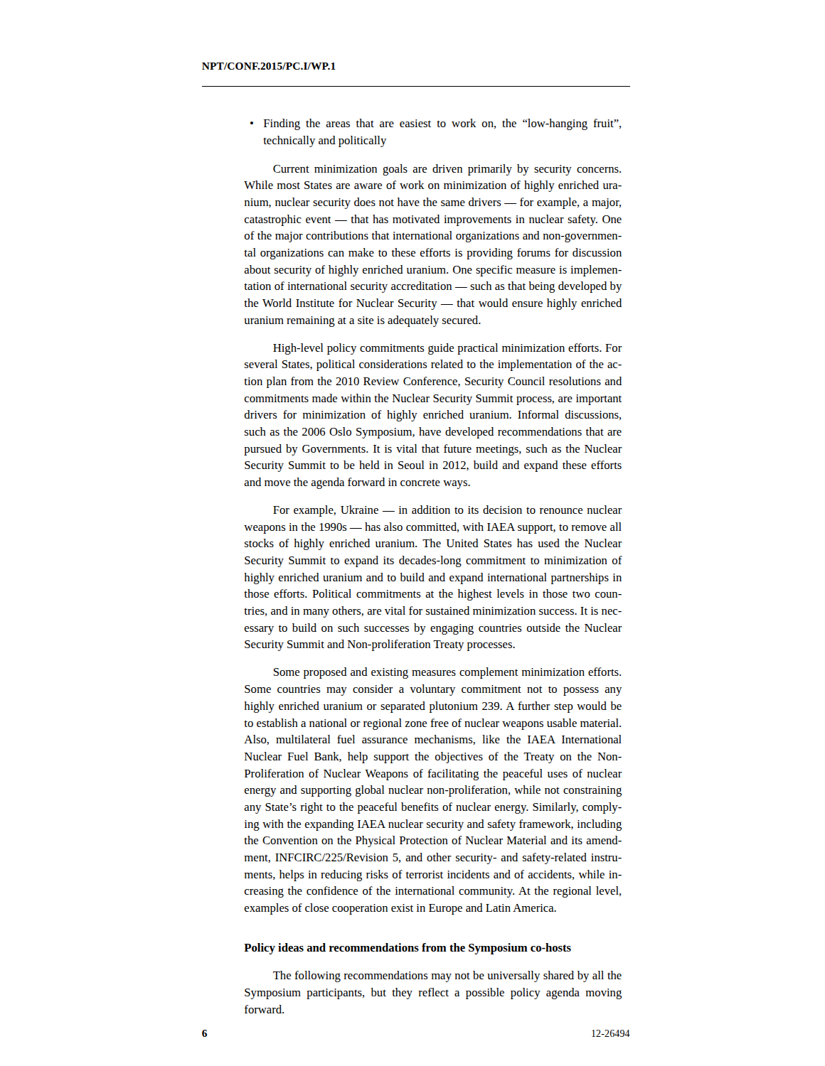NPT/CONF.2015/PC.I/WP.1
Finding the areas that are easiest to work on, the “low-hanging fruit”, technically and politically
Current minimization goals are driven primarily by security concerns. While most States are aware of work on minimization of highly enriched uranium, nuclear security does not have the same drivers — for example, a major, catastrophic event — that has motivated improvements in nuclear safety. One of the major contributions that international organizations and non-governmental organizations can make to these efforts is providing forums for discussion about security of highly enriched uranium. One specific measure is implementation of international security accreditation — such as that being developed by the World Institute for Nuclear Security — that would ensure highly enriched uranium remaining at a site is adequately secured.
High-level policy commitments guide practical minimization efforts. For several States, political considerations related to the implementation of the action plan from the 2010 Review Conference, Security Council resolutions and commitments made within the Nuclear Security Summit process, are important drivers for minimization of highly enriched uranium. Informal discussions, such as the 2006 Oslo Symposium, have developed recommendations that are pursued by Governments. It is vital that future meetings, such as the Nuclear Security Summit to be held in Seoul in 2012, build and expand these efforts and move the agenda forward in concrete ways.
For example, Ukraine — in addition to its decision to renounce nuclear weapons in the 1990s — has also committed, with IAEA support, to remove all stocks of highly enriched uranium. The United States has used the Nuclear Security Summit to expand its decades-long commitment to minimization of highly enriched uranium and to build and expand international partnerships in those efforts. Political commitments at the highest levels in those two countries, and in many others, are vital for sustained minimization success. It is necessary to build on such successes by engaging countries outside the Nuclear Security Summit and Non-proliferation Treaty processes.
Some proposed and existing measures complement minimization efforts. Some countries may consider a voluntary commitment not to possess any highly enriched uranium or separated plutonium 239. A further step would be to establish a national or regional zone free of nuclear weapons usable material. Also, multilateral fuel assurance mechanisms, like the IAEA International Nuclear Fuel Bank, help support the objectives of the Treaty on the Non-Proliferation of Nuclear Weapons of facilitating the peaceful uses of nuclear energy and supporting global nuclear non-proliferation, while not constraining any State’s right to the peaceful benefits of nuclear energy. Similarly, complying with the expanding IAEA nuclear security and safety framework, including the Convention on the Physical Protection of Nuclear Material and its amendment, INFCIRC/225/Revision 5, and other security- and safety-related instruments, helps in reducing risks of terrorist incidents and of accidents, while increasing the confidence of the international community. At the regional level, examples of close cooperation exist in Europe and Latin America.
Policy ideas and recommendations from the Symposium co-hosts
The following recommendations may not be universally shared by all the Symposium participants, but they reflect a possible policy agenda moving forward.
6 12-26494